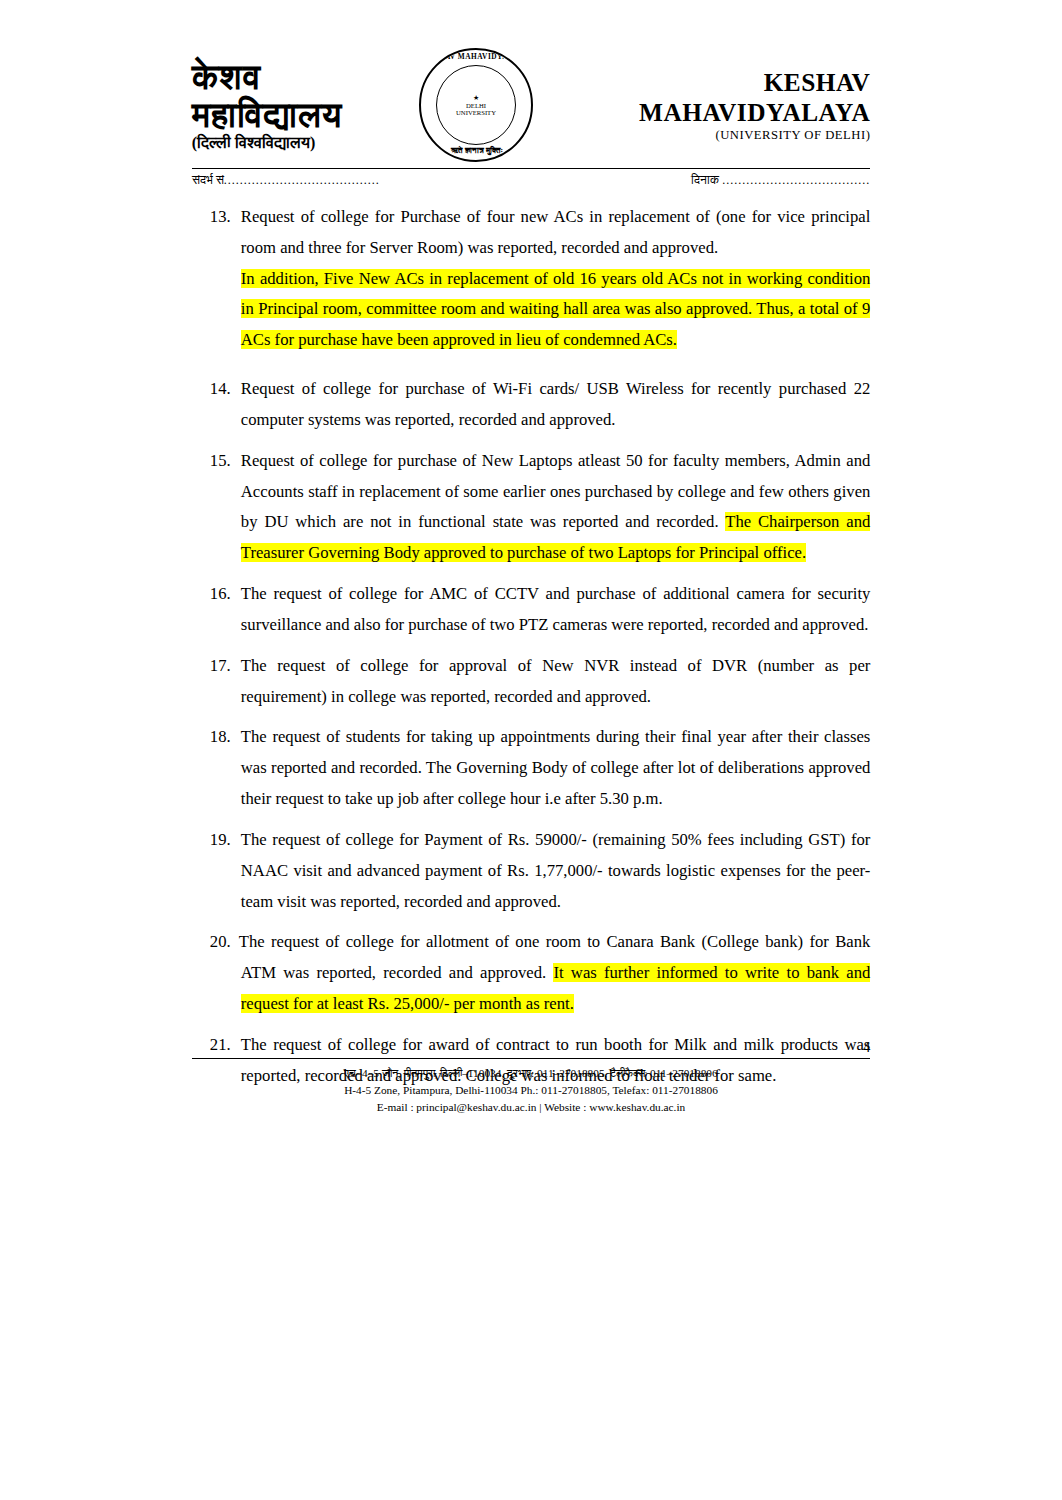केशव महाविद्यालय
(दिल्ली विश्वविद्यालय)
KESHAV MAHAVIDYALAYA
★
DELHI
UNIVERSITY
ऋते ज्ञानान्न मुक्तिः
KESHAV MAHAVIDYALAYA
(UNIVERSITY OF DELHI)
संदर्भ सं.......................................
दिनांक .....................................
Request of college for Purchase of four new ACs in replacement of (one for vice principal room and three for Server Room) was reported, recorded and approved.
In addition, Five New ACs in replacement of old 16 years old ACs not in working condition in Principal room, committee room and waiting hall area was also approved. Thus, a total of 9 ACs for purchase have been approved in lieu of condemned ACs.
Request of college for purchase of Wi-Fi cards/ USB Wireless for recently purchased 22 computer systems was reported, recorded and approved.
Request of college for purchase of New Laptops atleast 50 for faculty members, Admin and Accounts staff in replacement of some earlier ones purchased by college and few others given by DU which are not in functional state was reported and recorded. The Chairperson and Treasurer Governing Body approved to purchase of two Laptops for Principal office.
The request of college for AMC of CCTV and purchase of additional camera for security surveillance and also for purchase of two PTZ cameras were reported, recorded and approved.
The request of college for approval of New NVR instead of DVR (number as per requirement) in college was reported, recorded and approved.
The request of students for taking up appointments during their final year after their classes was reported and recorded. The Governing Body of college after lot of deliberations approved their request to take up job after college hour i.e after 5.30 p.m.
The request of college for Payment of Rs. 59000/- (remaining 50% fees including GST) for NAAC visit and advanced payment of Rs. 1,77,000/- towards logistic expenses for the peer-team visit was reported, recorded and approved.
The request of college for allotment of one room to Canara Bank (College bank) for Bank ATM was reported, recorded and approved. It was further informed to write to bank and request for at least Rs. 25,000/- per month as rent.
The request of college for award of contract to run booth for Milk and milk products was reported, recorded and approved. College was informed to float tender for same.
4
एच–4–5 ज़ोन, पीतमपुरा, दिल्ली–110034, दूरभाष: 011–27018805, टैलीफैक्सः 011–27018806
H-4-5 Zone, Pitampura, Delhi-110034 Ph.: 011-27018805, Telefax: 011-27018806
E-mail : principal@keshav.du.ac.in | Website : www.keshav.du.ac.in